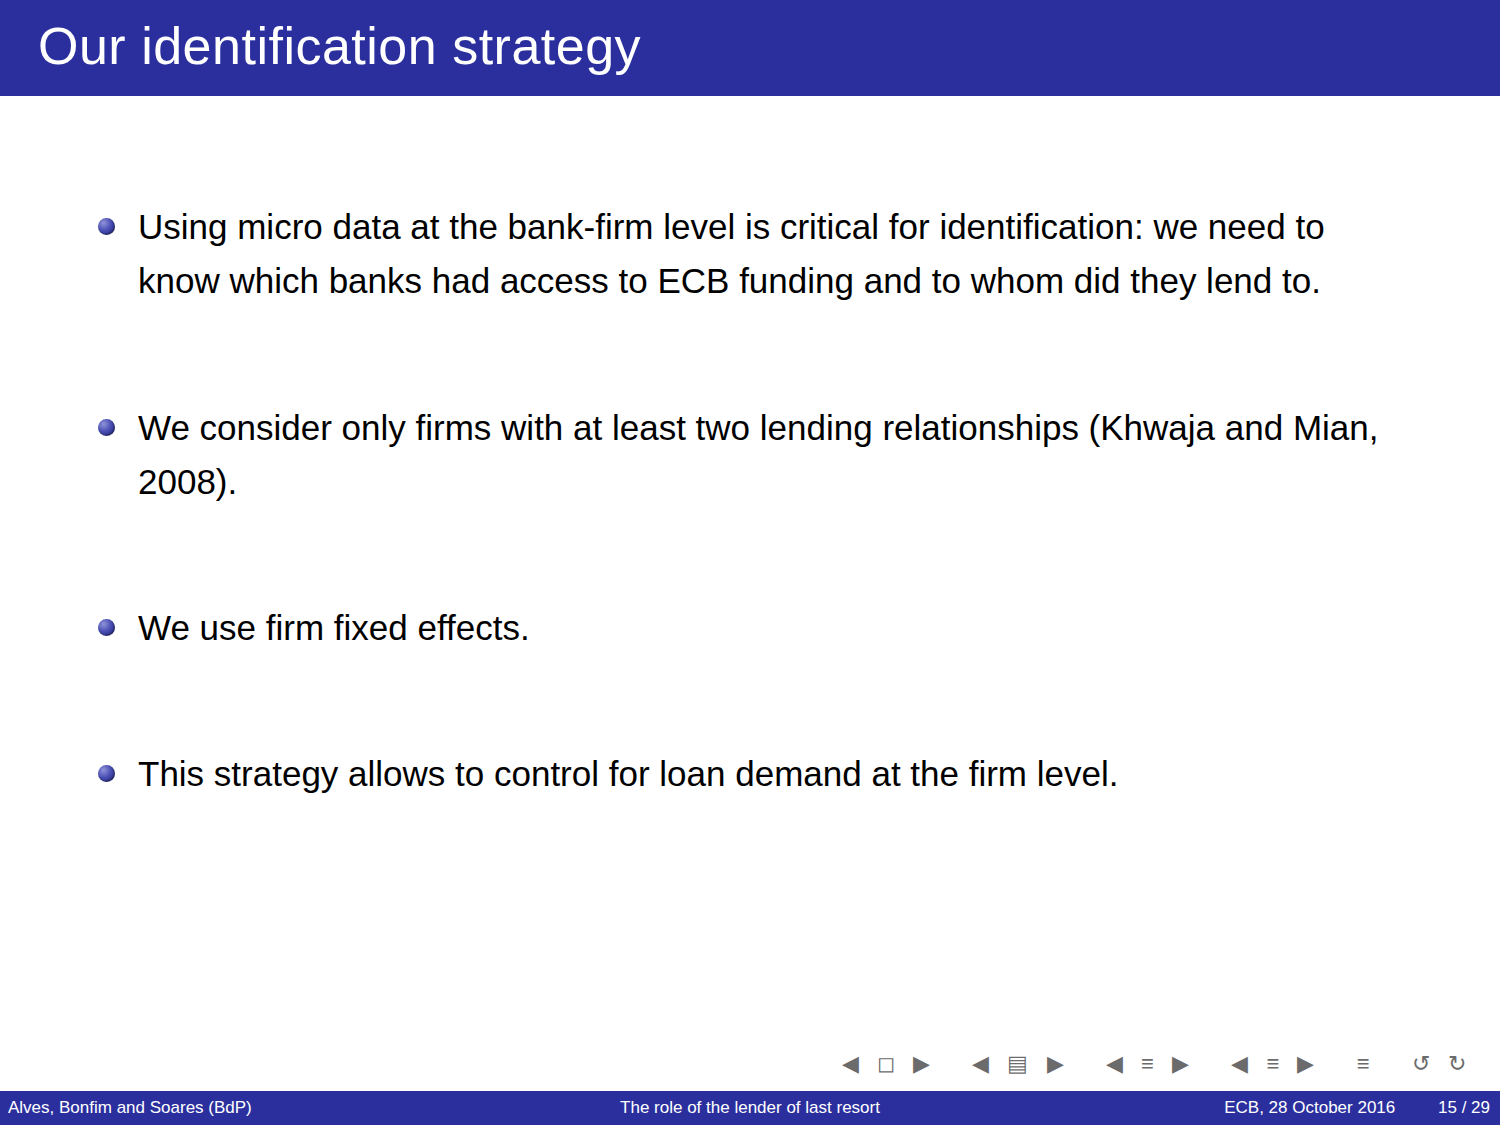Our identification strategy
Using micro data at the bank-firm level is critical for identification: we need to know which banks had access to ECB funding and to whom did they lend to.
We consider only firms with at least two lending relationships (Khwaja and Mian, 2008).
We use firm fixed effects.
This strategy allows to control for loan demand at the firm level.
◀ ◻ ▶ ◀ ▤ ▶ ◀ ≡ ▶ ◀ ≡ ▶ ≡ ↺ ↻
Alves, Bonfim and Soares (BdP)
The role of the lender of last resort
ECB, 28 October 2016 15 / 29